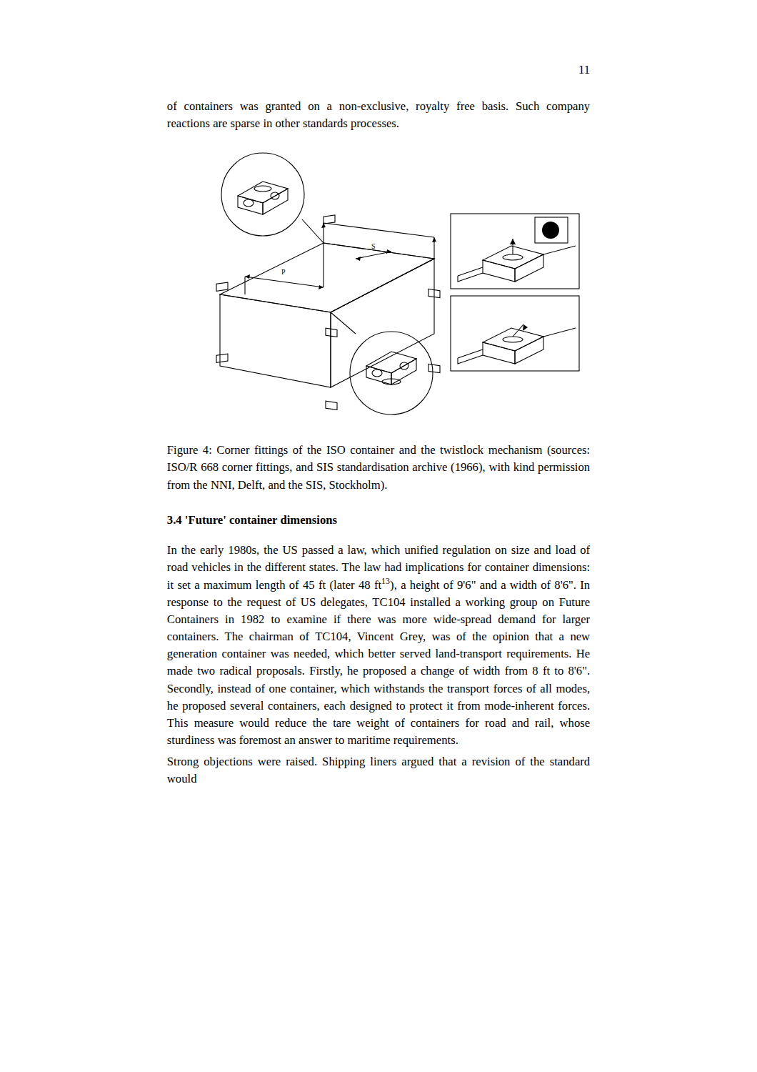11
of containers was granted on a non-exclusive, royalty free basis. Such company reactions are sparse in other standards processes.
S P
Figure 4: Corner fittings of the ISO container and the twistlock mechanism (sources: ISO/R 668 corner fittings, and SIS standardisation archive (1966), with kind permission from the NNI, Delft, and the SIS, Stockholm).
3.4 'Future' container dimensions
In the early 1980s, the US passed a law, which unified regulation on size and load of road vehicles in the different states. The law had implications for container dimensions: it set a maximum length of 45 ft (later 48 ft13), a height of 9'6" and a width of 8'6". In response to the request of US delegates, TC104 installed a working group on Future Containers in 1982 to examine if there was more wide-spread demand for larger containers. The chairman of TC104, Vincent Grey, was of the opinion that a new generation container was needed, which better served land-transport requirements. He made two radical proposals. Firstly, he proposed a change of width from 8 ft to 8'6". Secondly, instead of one container, which withstands the transport forces of all modes, he proposed several containers, each designed to protect it from mode-inherent forces. This measure would reduce the tare weight of containers for road and rail, whose sturdiness was foremost an answer to maritime requirements.
Strong objections were raised. Shipping liners argued that a revision of the standard would